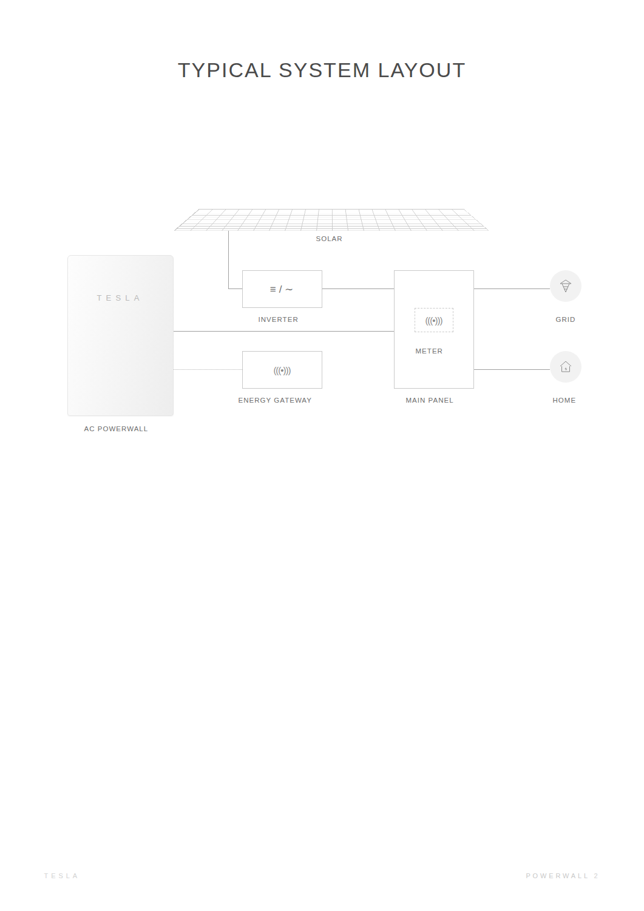TYPICAL SYSTEM LAYOUT
Solar
≡ / ∼
Inverter
(((•)))
Meter
Main Panel
(((•)))
Energy Gateway
TESLA
AC Powerwall
Grid
Home
TESLA
POWERWALL 2